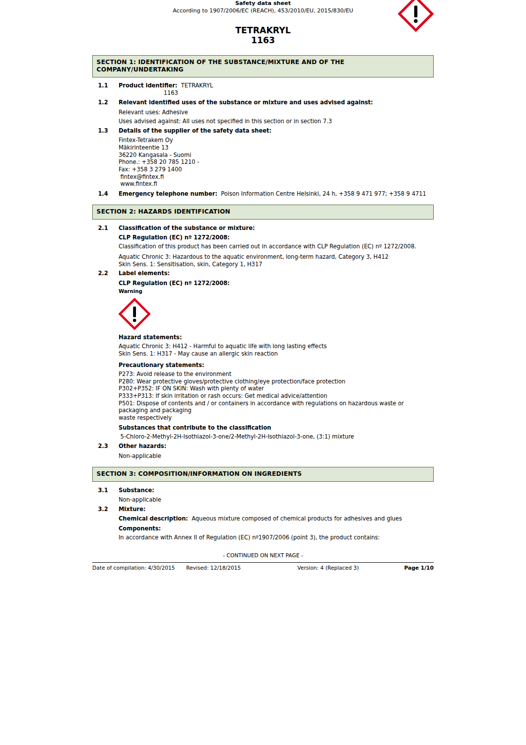Safety data sheet
According to 1907/2006/EC (REACH), 453/2010/EU, 2015/830/EU
TETRAKRYL
1163
SECTION 1: IDENTIFICATION OF THE SUBSTANCE/MIXTURE AND OF THE COMPANY/UNDERTAKING
1.1
Product identifier: TETRAKRYL
1163
1.2
Relevant identified uses of the substance or mixture and uses advised against:
Relevant uses: Adhesive
Uses advised against: All uses not specified in this section or in section 7.3
1.3
Details of the supplier of the safety data sheet:
Fintex-Tetrakem Oy
Mäkirinteentie 13
36220 Kangasala - Suomi
Phone.: +358 20 785 1210 -
Fax: +358 3 279 1400
fintex@fintex.fi
www.fintex.fi
1.4
Emergency telephone number: Poison Information Centre Helsinki, 24 h, +358 9 471 977; +358 9 4711
SECTION 2: HAZARDS IDENTIFICATION
2.1
Classification of the substance or mixture:
CLP Regulation (EC) nº 1272/2008:
Classification of this product has been carried out in accordance with CLP Regulation (EC) nº 1272/2008.
Aquatic Chronic 3: Hazardous to the aquatic environment, long-term hazard, Category 3, H412
Skin Sens. 1: Sensitisation, skin, Category 1, H317
2.2
Label elements:
CLP Regulation (EC) nº 1272/2008:
Warning
Hazard statements:
Aquatic Chronic 3: H412 - Harmful to aquatic life with long lasting effects
Skin Sens. 1: H317 - May cause an allergic skin reaction
Precautionary statements:
P273: Avoid release to the environment
P280: Wear protective gloves/protective clothing/eye protection/face protection
P302+P352: IF ON SKIN: Wash with plenty of water
P333+P313: If skin irritation or rash occurs: Get medical advice/attention
P501: Dispose of contents and / or containers in accordance with regulations on hazardous waste or packaging and packaging
waste respectively
Substances that contribute to the classification
5-Chloro-2-Methyl-2H-Isothiazol-3-one/2-Methyl-2H-Isothiazol-3-one, (3:1) mixture
2.3
Other hazards:
Non-applicable
SECTION 3: COMPOSITION/INFORMATION ON INGREDIENTS
3.1
Substance:
Non-applicable
3.2
Mixture:
Chemical description: Aqueous mixture composed of chemical products for adhesives and glues
Components:
In accordance with Annex II of Regulation (EC) nº1907/2006 (point 3), the product contains:
- CONTINUED ON NEXT PAGE -
Date of compilation: 4/30/2015 Revised: 12/18/2015
Version: 4 (Replaced 3)
Page 1/10